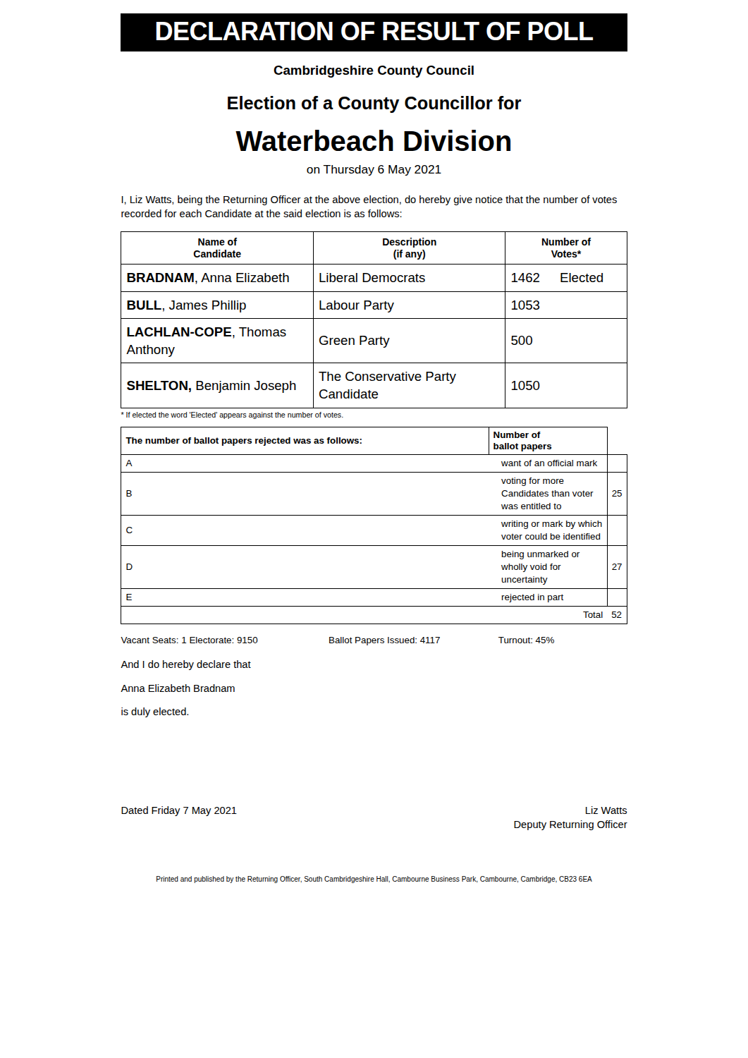DECLARATION OF RESULT OF POLL
Cambridgeshire County Council
Election of a County Councillor for
Waterbeach Division
on Thursday 6 May 2021
I, Liz Watts, being the Returning Officer at the above election, do hereby give notice that the number of votes recorded for each Candidate at the said election is as follows:
| Name of Candidate | Description (if any) | Number of Votes* |
| --- | --- | --- |
| BRADNAM , Anna Elizabeth | Liberal Democrats | 1462 Elected |
| BULL , James Phillip | Labour Party | 1053 |
| LACHLAN-COPE , Thomas Anthony | Green Party | 500 |
| SHELTON, Benjamin Joseph | The Conservative Party Candidate | 1050 |
* If elected the word 'Elected' appears against the number of votes.
| The number of ballot papers rejected was as follows: | Number of ballot papers |
| --- | --- |
| A | want of an official mark | |
| B | voting for more Candidates than voter was entitled to | 25 |
| C | writing or mark by which voter could be identified | |
| D | being unmarked or wholly void for uncertainty | 27 |
| E | rejected in part | |
| Total | 52 |
Vacant Seats: 1 Electorate: 9150 Ballot Papers Issued: 4117 Turnout: 45%
And I do hereby declare that
Anna Elizabeth Bradnam
is duly elected.
Dated Friday 7 May 2021
Liz Watts
Deputy Returning Officer
Printed and published by the Returning Officer, South Cambridgeshire Hall, Cambourne Business Park, Cambourne, Cambridge, CB23 6EA